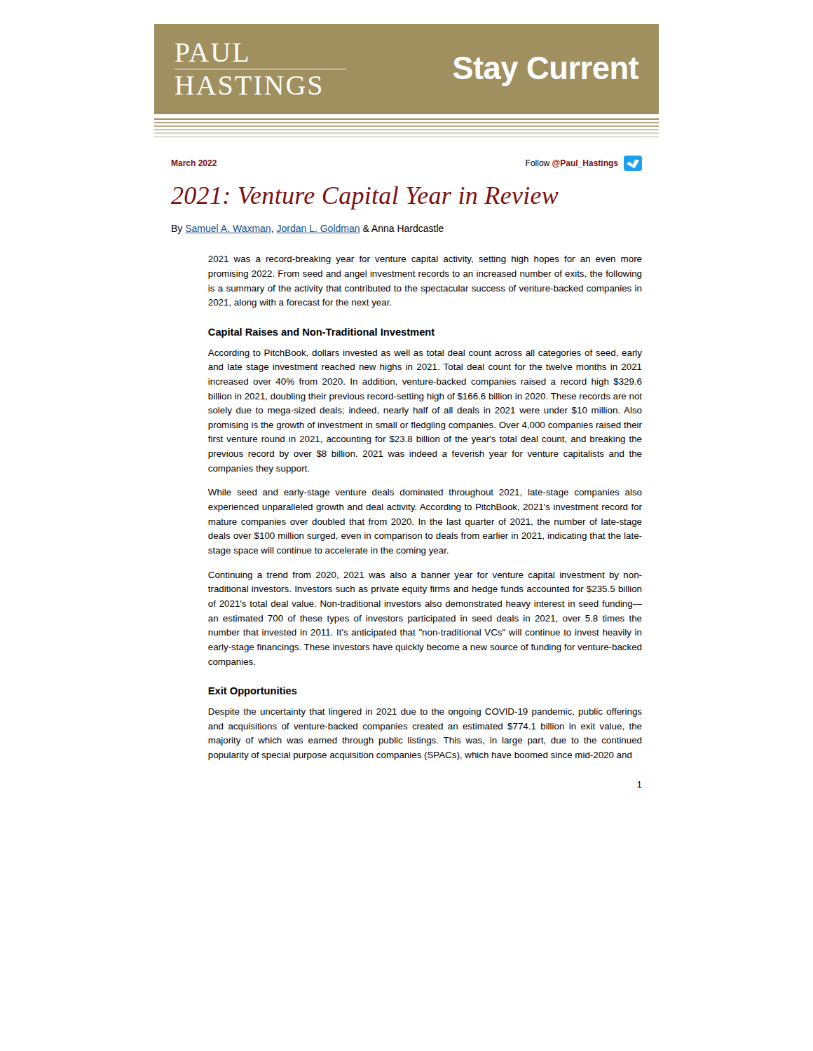PAUL HASTINGS
Stay Current
March 2022
Follow @Paul_Hastings
2021: Venture Capital Year in Review
By Samuel A. Waxman, Jordan L. Goldman & Anna Hardcastle
2021 was a record-breaking year for venture capital activity, setting high hopes for an even more promising 2022. From seed and angel investment records to an increased number of exits, the following is a summary of the activity that contributed to the spectacular success of venture-backed companies in 2021, along with a forecast for the next year.
Capital Raises and Non-Traditional Investment
According to PitchBook, dollars invested as well as total deal count across all categories of seed, early and late stage investment reached new highs in 2021. Total deal count for the twelve months in 2021 increased over 40% from 2020. In addition, venture-backed companies raised a record high $329.6 billion in 2021, doubling their previous record-setting high of $166.6 billion in 2020. These records are not solely due to mega-sized deals; indeed, nearly half of all deals in 2021 were under $10 million. Also promising is the growth of investment in small or fledgling companies. Over 4,000 companies raised their first venture round in 2021, accounting for $23.8 billion of the year's total deal count, and breaking the previous record by over $8 billion. 2021 was indeed a feverish year for venture capitalists and the companies they support.
While seed and early-stage venture deals dominated throughout 2021, late-stage companies also experienced unparalleled growth and deal activity. According to PitchBook, 2021's investment record for mature companies over doubled that from 2020. In the last quarter of 2021, the number of late-stage deals over $100 million surged, even in comparison to deals from earlier in 2021, indicating that the late-stage space will continue to accelerate in the coming year.
Continuing a trend from 2020, 2021 was also a banner year for venture capital investment by non-traditional investors. Investors such as private equity firms and hedge funds accounted for $235.5 billion of 2021's total deal value. Non-traditional investors also demonstrated heavy interest in seed funding—an estimated 700 of these types of investors participated in seed deals in 2021, over 5.8 times the number that invested in 2011. It's anticipated that "non-traditional VCs" will continue to invest heavily in early-stage financings. These investors have quickly become a new source of funding for venture-backed companies.
Exit Opportunities
Despite the uncertainty that lingered in 2021 due to the ongoing COVID-19 pandemic, public offerings and acquisitions of venture-backed companies created an estimated $774.1 billion in exit value, the majority of which was earned through public listings. This was, in large part, due to the continued popularity of special purpose acquisition companies (SPACs), which have boomed since mid-2020 and
1